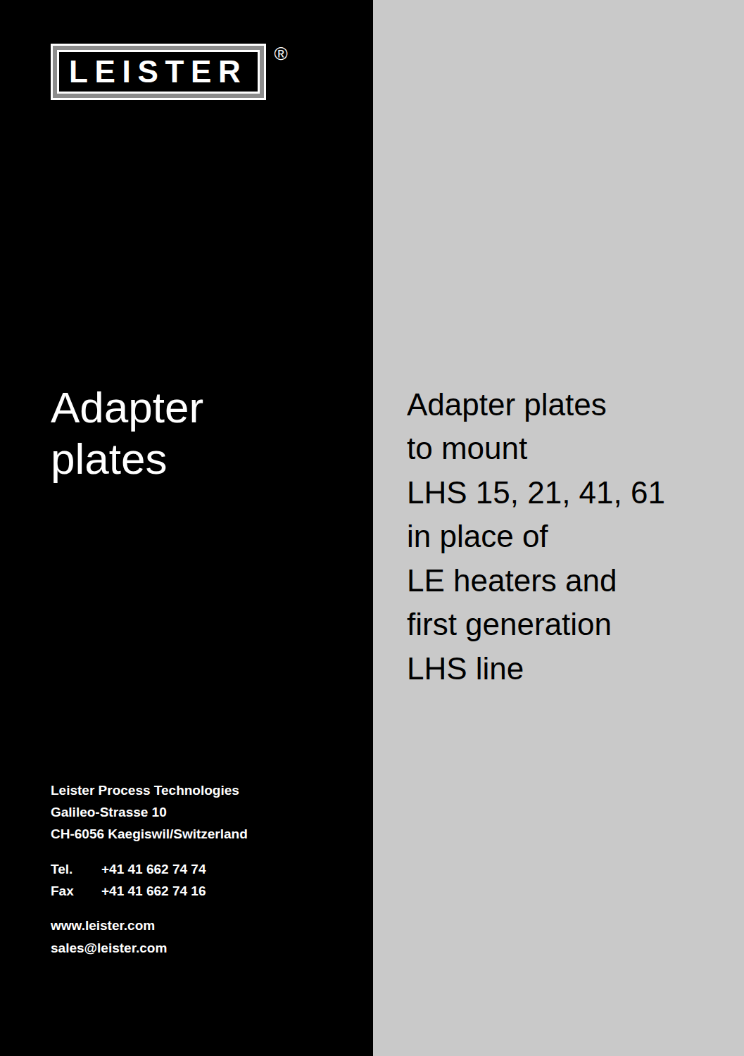LEISTER
®
Adapter
plates
Leister Process Technologies
Galileo-Strasse 10
CH-6056 Kaegiswil/Switzerland
Tel.+41 41 662 74 74
Fax+41 41 662 74 16
www.leister.com
sales@leister.com
Adapter plates
to mount
LHS 15, 21, 41, 61
in place of
LE heaters and
first generation
LHS line